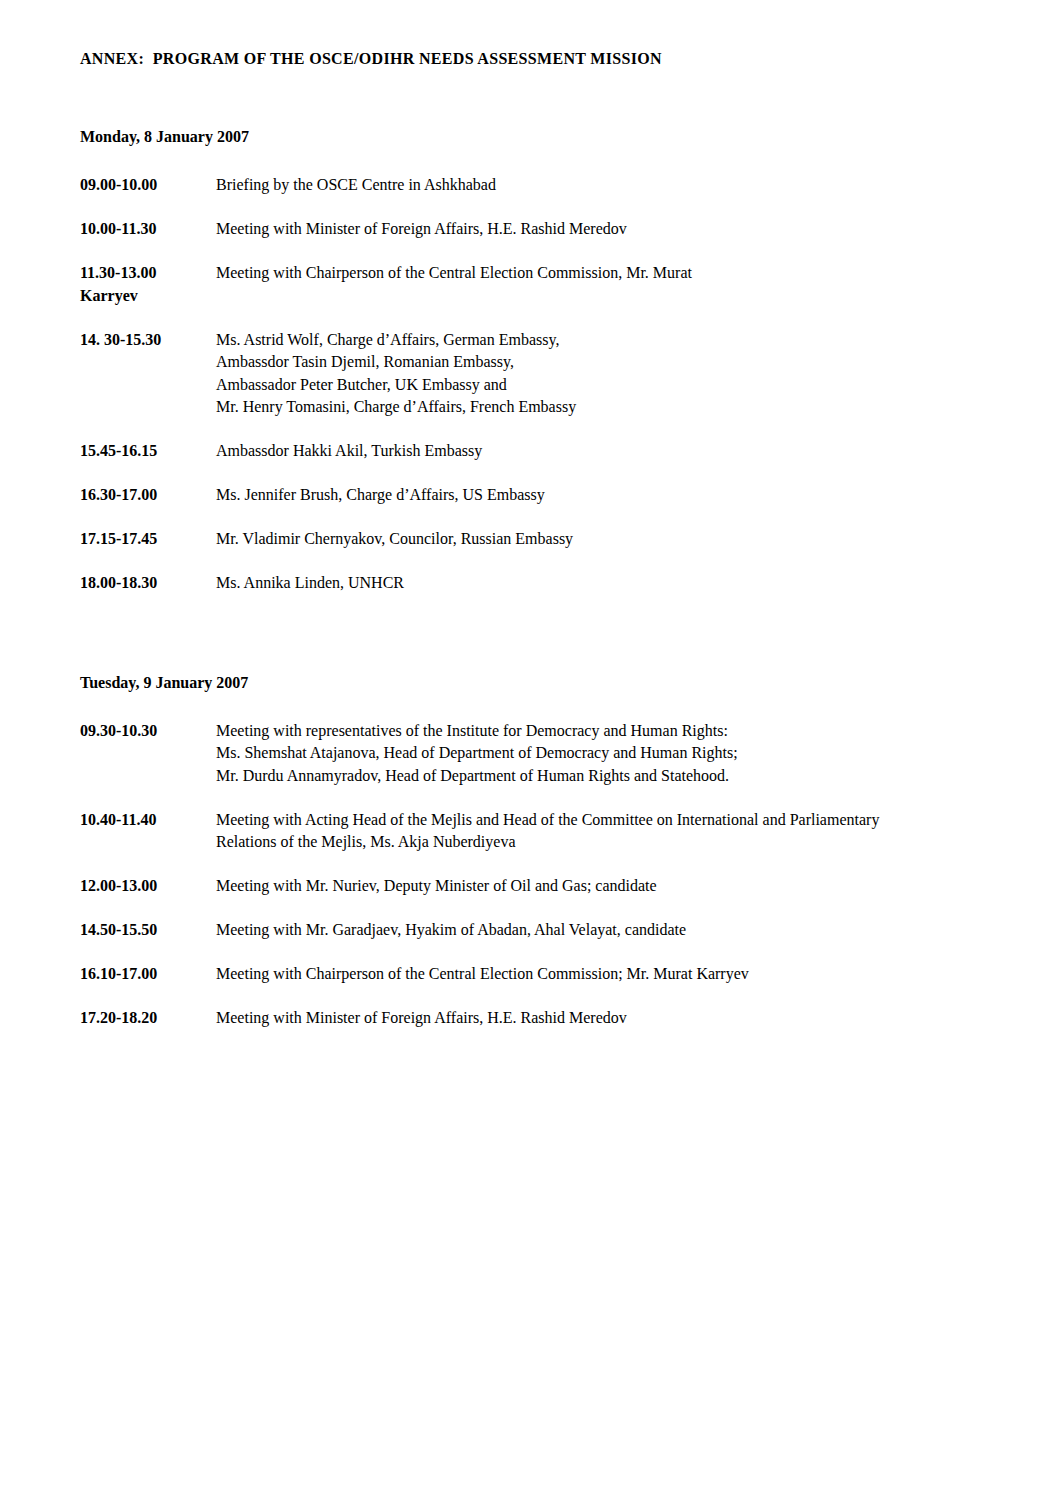ANNEX: PROGRAM OF THE OSCE/ODIHR NEEDS ASSESSMENT MISSION
Monday, 8 January 2007
| 09.00-10.00 | Briefing by the OSCE Centre in Ashkhabad |
| 10.00-11.30 | Meeting with Minister of Foreign Affairs, H.E. Rashid Meredov |
| 11.30-13.00 Karryev | Meeting with Chairperson of the Central Election Commission, Mr. Murat |
| 14. 30-15.30 | Ms. Astrid Wolf, Charge d’Affairs, German Embassy, Ambassdor Tasin Djemil, Romanian Embassy, Ambassador Peter Butcher, UK Embassy and Mr. Henry Tomasini, Charge d’Affairs, French Embassy |
| 15.45-16.15 | Ambassdor Hakki Akil, Turkish Embassy |
| 16.30-17.00 | Ms. Jennifer Brush, Charge d’Affairs, US Embassy |
| 17.15-17.45 | Mr. Vladimir Chernyakov, Councilor, Russian Embassy |
| 18.00-18.30 | Ms. Annika Linden, UNHCR |
Tuesday, 9 January 2007
| 09.30-10.30 | Meeting with representatives of the Institute for Democracy and Human Rights: Ms. Shemshat Atajanova, Head of Department of Democracy and Human Rights; Mr. Durdu Annamyradov, Head of Department of Human Rights and Statehood. |
| 10.40-11.40 | Meeting with Acting Head of the Mejlis and Head of the Committee on International and Parliamentary Relations of the Mejlis, Ms. Akja Nuberdiyeva |
| 12.00-13.00 | Meeting with Mr. Nuriev, Deputy Minister of Oil and Gas; candidate |
| 14.50-15.50 | Meeting with Mr. Garadjaev, Hyakim of Abadan, Ahal Velayat, candidate |
| 16.10-17.00 | Meeting with Chairperson of the Central Election Commission; Mr. Murat Karryev |
| 17.20-18.20 | Meeting with Minister of Foreign Affairs, H.E. Rashid Meredov |